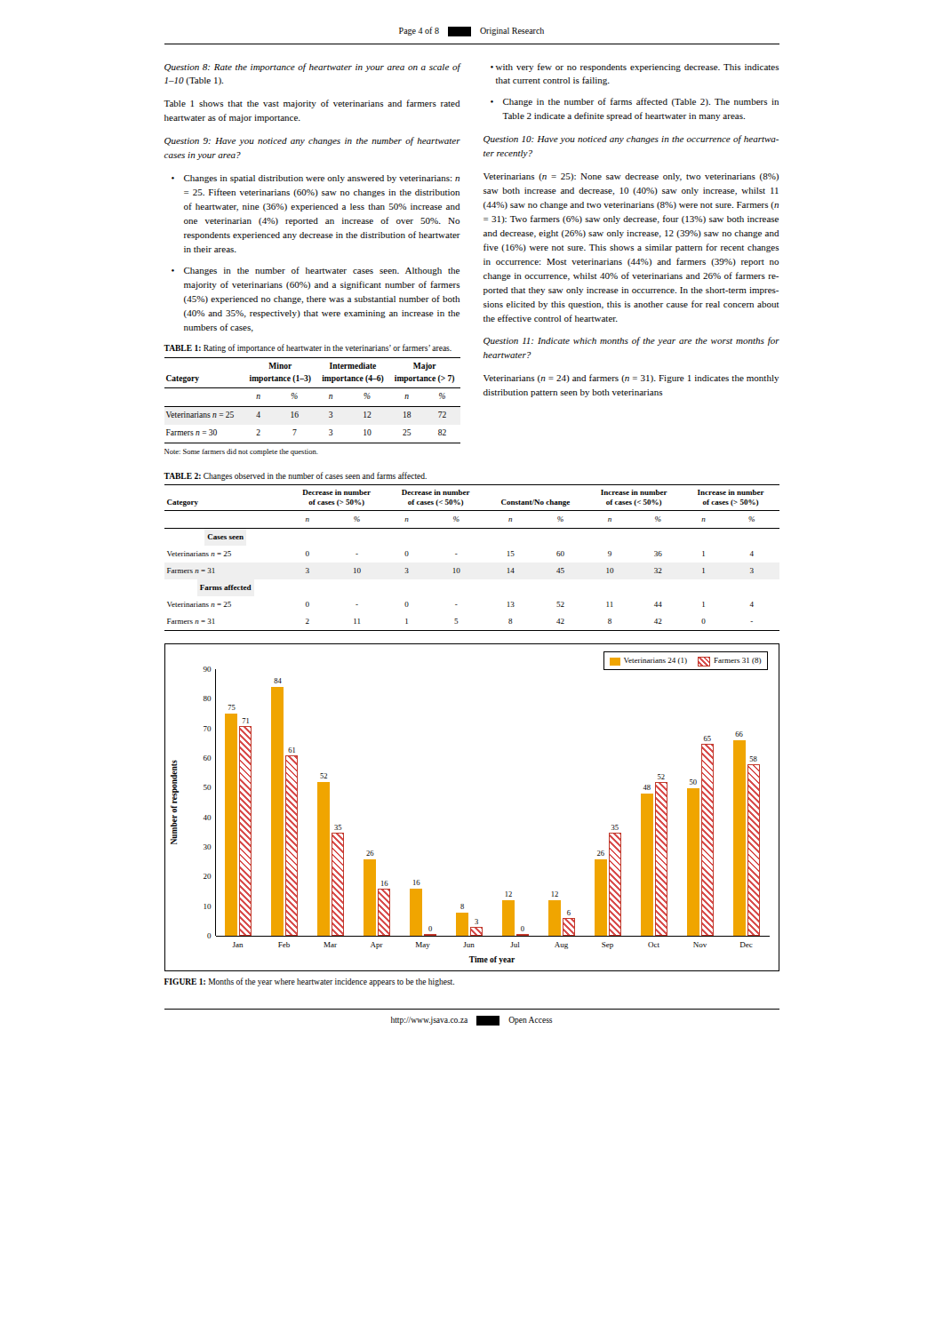Page 4 of 8 Original Research
Question 8: Rate the importance of heartwater in your area on a scale of 1–10 (Table 1).
Table 1 shows that the vast majority of veterinarians and farmers rated heartwater as of major importance.
Question 9: Have you noticed any changes in the number of heartwater cases in your area?
Changes in spatial distribution were only answered by veterinarians: n = 25. Fifteen veterinarians (60%) saw no changes in the distribution of heartwater, nine (36%) experienced a less than 50% increase and one veterinarian (4%) reported an increase of over 50%. No respondents experienced any decrease in the distribution of heartwater in their areas.
Changes in the number of heartwater cases seen. Although the majority of veterinarians (60%) and a significant number of farmers (45%) experienced no change, there was a substantial number of both (40% and 35%, respectively) that were examining an increase in the numbers of cases,
TABLE 1: Rating of importance of heartwater in the veterinarians’ or farmers’ areas.
| Category | Minor importance (1–3) | Intermediate importance (4–6) | Major importance (> 7) |
| --- | --- | --- | --- |
| | n | % | n | % | n | % |
| Veterinarians n = 25 | 4 | 16 | 3 | 12 | 18 | 72 |
| Farmers n = 30 | 2 | 7 | 3 | 10 | 25 | 82 |
Note: Some farmers did not complete the question.
with very few or no respondents experiencing decrease. This indicates that current control is failing.
Change in the number of farms affected (Table 2). The numbers in Table 2 indicate a definite spread of heartwater in many areas.
Question 10: Have you noticed any changes in the occurrence of heartwater recently?
Veterinarians (n = 25): None saw decrease only, two veterinarians (8%) saw both increase and decrease, 10 (40%) saw only increase, whilst 11 (44%) saw no change and two veterinarians (8%) were not sure. Farmers (n = 31): Two farmers (6%) saw only decrease, four (13%) saw both increase and decrease, eight (26%) saw only increase, 12 (39%) saw no change and five (16%) were not sure. This shows a similar pattern for recent changes in occurrence: Most veterinarians (44%) and farmers (39%) report no change in occurrence, whilst 40% of veterinarians and 26% of farmers reported that they saw only increase in occurrence. In the short-term impressions elicited by this question, this is another cause for real concern about the effective control of heartwater.
Question 11: Indicate which months of the year are the worst months for heartwater?
Veterinarians (n = 24) and farmers (n = 31). Figure 1 indicates the monthly distribution pattern seen by both veterinarians
TABLE 2: Changes observed in the number of cases seen and farms affected.
| Category | Decrease in number of cases (> 50%) | Decrease in number of cases (< 50%) | Constant/No change | Increase in number of cases (< 50%) | Increase in number of cases (> 50%) |
| --- | --- | --- | --- | --- | --- |
| | n | % | n | % | n | % | n | % | n | % |
| Cases seen |
| Veterinarians n = 25 | 0 | - | 0 | - | 15 | 60 | 9 | 36 | 1 | 4 |
| Farmers n = 31 | 3 | 10 | 3 | 10 | 14 | 45 | 10 | 32 | 1 | 3 |
| Farms affected |
| Veterinarians n = 25 | 0 | - | 0 | - | 13 | 52 | 11 | 44 | 1 | 4 |
| Farmers n = 31 | 2 | 11 | 1 | 5 | 8 | 42 | 8 | 42 | 0 | - |
Veterinarians 24 (1) Farmers 31 (8)
Number of respondents 90 80 70 60 50 40 30 20 10 0
75
71
84
61
52
35
26
16
16
0
8
3
12
0
12
6
26
35
48
52
50
65
66
58
Jan
Feb
Mar
Apr
May
Jun
Jul
Aug
Sep
Oct
Nov
Dec
Time of year
FIGURE 1: Months of the year where heartwater incidence appears to be the highest.
http://www.jsava.co.za Open Access